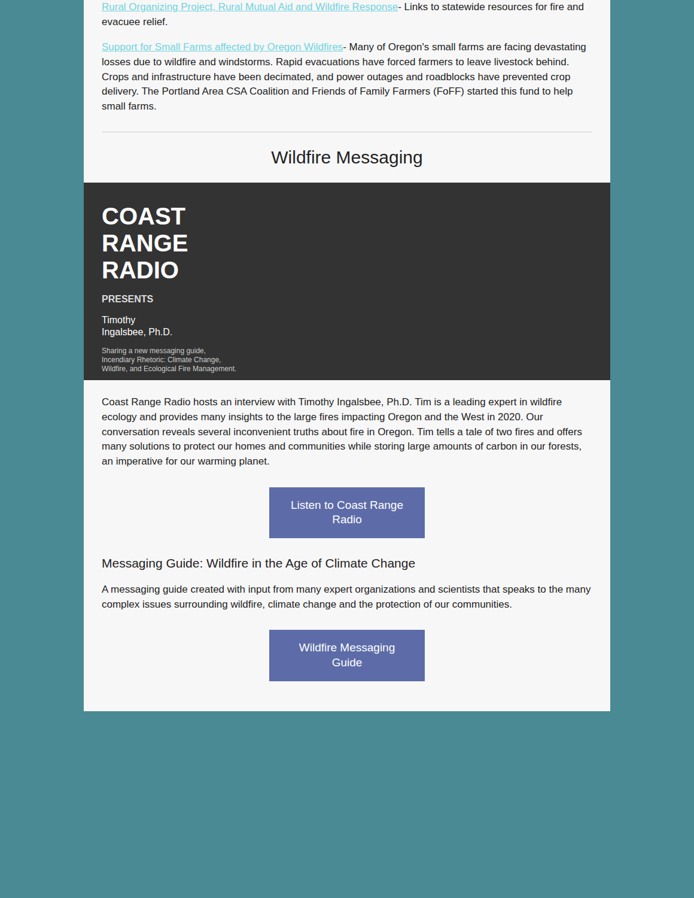Rural Organizing Project, Rural Mutual Aid and Wildfire Response- Links to statewide resources for fire and evacuee relief.
Support for Small Farms affected by Oregon Wildfires- Many of Oregon's small farms are facing devastating losses due to wildfire and windstorms. Rapid evacuations have forced farmers to leave livestock behind. Crops and infrastructure have been decimated, and power outages and roadblocks have prevented crop delivery. The Portland Area CSA Coalition and Friends of Family Farmers (FoFF) started this fund to help small farms.
Wildfire Messaging
Coast Range Radio hosts an interview with Timothy Ingalsbee, Ph.D. Tim is a leading expert in wildfire ecology and provides many insights to the large fires impacting Oregon and the West in 2020. Our conversation reveals several inconvenient truths about fire in Oregon. Tim tells a tale of two fires and offers many solutions to protect our homes and communities while storing large amounts of carbon in our forests, an imperative for our warming planet.
Listen to Coast Range Radio
Messaging Guide: Wildfire in the Age of Climate Change
A messaging guide created with input from many expert organizations and scientists that speaks to the many complex issues surrounding wildfire, climate change and the protection of our communities.
Wildfire Messaging Guide